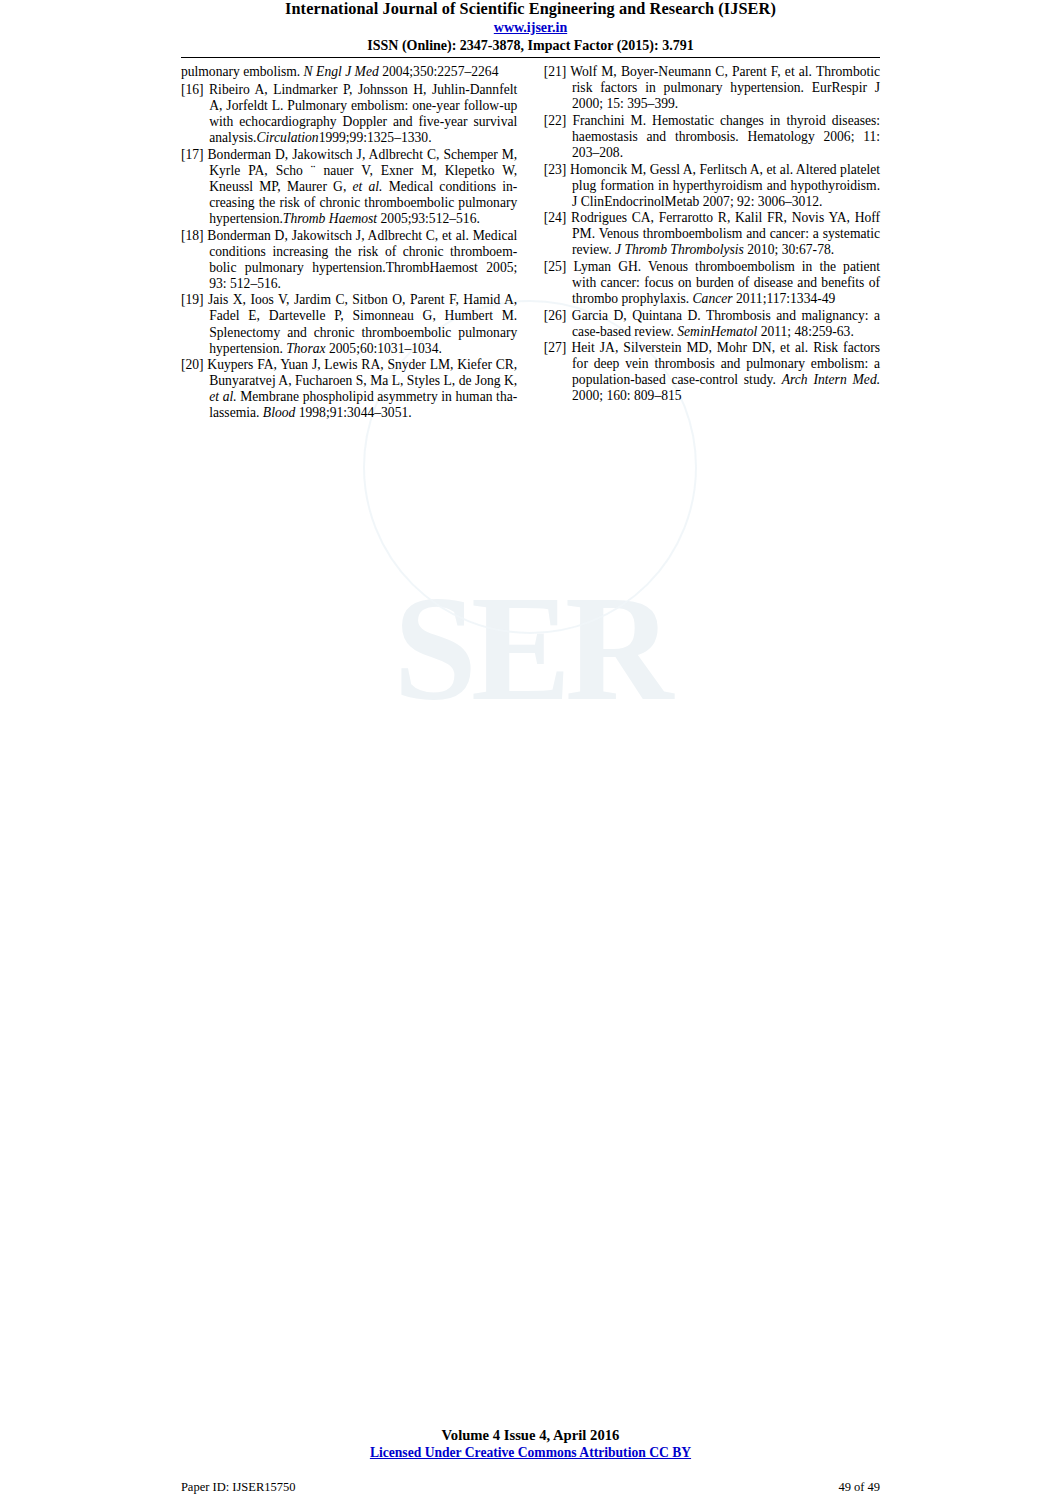SER
International Journal of Scientific Engineering and Research (IJSER)
www.ijser.in
ISSN (Online): 2347-3878, Impact Factor (2015): 3.791
pulmonary embolism. N Engl J Med 2004;350:2257–2264
[16] Ribeiro A, Lindmarker P, Johnsson H, Juhlin-Dannfelt A, Jorfeldt L. Pulmonary embolism: one-year follow-up with echocardiography Doppler and five-year survival analysis.Circulation1999;99:1325–1330.
[17] Bonderman D, Jakowitsch J, Adlbrecht C, Schemper M, Kyrle PA, Scho ¨ nauer V, Exner M, Klepetko W, Kneussl MP, Maurer G, et al. Medical conditions increasing the risk of chronic thromboembolic pulmonary hypertension.Thromb Haemost 2005;93:512–516.
[18] Bonderman D, Jakowitsch J, Adlbrecht C, et al. Medical conditions increasing the risk of chronic thromboembolic pulmonary hypertension.ThrombHaemost 2005; 93: 512–516.
[19] Jais X, Ioos V, Jardim C, Sitbon O, Parent F, Hamid A, Fadel E, Dartevelle P, Simonneau G, Humbert M. Splenectomy and chronic thromboembolic pulmonary hypertension. Thorax 2005;60:1031–1034.
[20] Kuypers FA, Yuan J, Lewis RA, Snyder LM, Kiefer CR, Bunyaratvej A, Fucharoen S, Ma L, Styles L, de Jong K, et al. Membrane phospholipid asymmetry in human thalassemia. Blood 1998;91:3044–3051.
[21] Wolf M, Boyer-Neumann C, Parent F, et al. Thrombotic risk factors in pulmonary hypertension. EurRespir J 2000; 15: 395–399.
[22] Franchini M. Hemostatic changes in thyroid diseases: haemostasis and thrombosis. Hematology 2006; 11: 203–208.
[23] Homoncik M, Gessl A, Ferlitsch A, et al. Altered platelet plug formation in hyperthyroidism and hypothyroidism. J ClinEndocrinolMetab 2007; 92: 3006–3012.
[24] Rodrigues CA, Ferrarotto R, Kalil FR, Novis YA, Hoff PM. Venous thromboembolism and cancer: a systematic review. J Thromb Thrombolysis 2010; 30:67-78.
[25] Lyman GH. Venous thromboembolism in the patient with cancer: focus on burden of disease and benefits of thrombo prophylaxis. Cancer 2011;117:1334-49
[26] Garcia D, Quintana D. Thrombosis and malignancy: a case-based review. SeminHematol 2011; 48:259-63.
[27] Heit JA, Silverstein MD, Mohr DN, et al. Risk factors for deep vein thrombosis and pulmonary embolism: a population-based case-control study. Arch Intern Med. 2000; 160: 809–815
Volume 4 Issue 4, April 2016
Licensed Under Creative Commons Attribution CC BY
Paper ID: IJSER15750
49 of 49